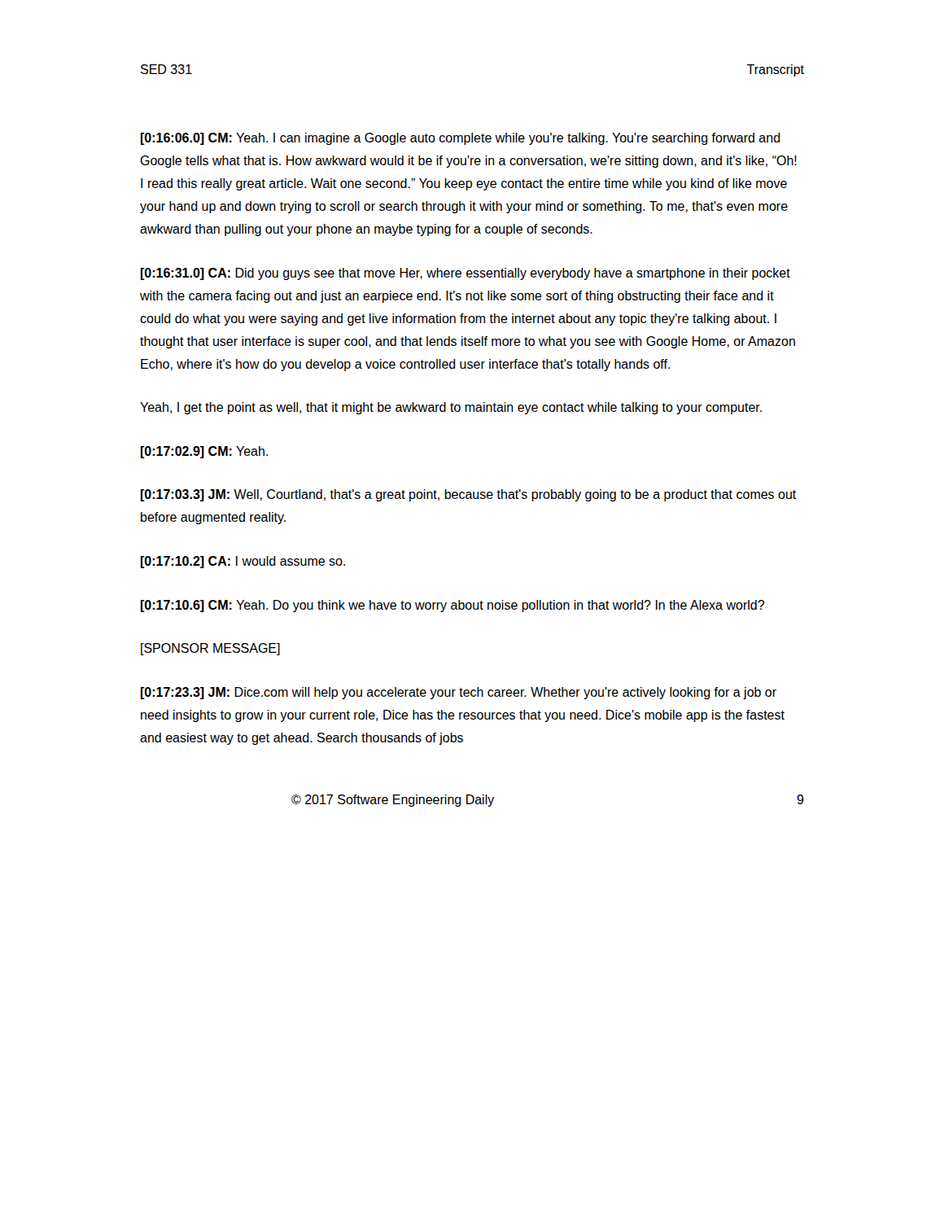SED 331 Transcript
[0:16:06.0] CM: Yeah. I can imagine a Google auto complete while you're talking. You're searching forward and Google tells what that is. How awkward would it be if you're in a conversation, we're sitting down, and it's like, “Oh! I read this really great article. Wait one second.” You keep eye contact the entire time while you kind of like move your hand up and down trying to scroll or search through it with your mind or something. To me, that's even more awkward than pulling out your phone an maybe typing for a couple of seconds.
[0:16:31.0] CA: Did you guys see that move Her, where essentially everybody have a smartphone in their pocket with the camera facing out and just an earpiece end. It's not like some sort of thing obstructing their face and it could do what you were saying and get live information from the internet about any topic they're talking about. I thought that user interface is super cool, and that lends itself more to what you see with Google Home, or Amazon Echo, where it's how do you develop a voice controlled user interface that's totally hands off.
Yeah, I get the point as well, that it might be awkward to maintain eye contact while talking to your computer.
[0:17:02.9] CM: Yeah.
[0:17:03.3] JM: Well, Courtland, that's a great point, because that's probably going to be a product that comes out before augmented reality.
[0:17:10.2] CA: I would assume so.
[0:17:10.6] CM: Yeah. Do you think we have to worry about noise pollution in that world? In the Alexa world?
[SPONSOR MESSAGE]
[0:17:23.3] JM: Dice.com will help you accelerate your tech career. Whether you're actively looking for a job or need insights to grow in your current role, Dice has the resources that you need. Dice's mobile app is the fastest and easiest way to get ahead. Search thousands of jobs
© 2017 Software Engineering Daily 9